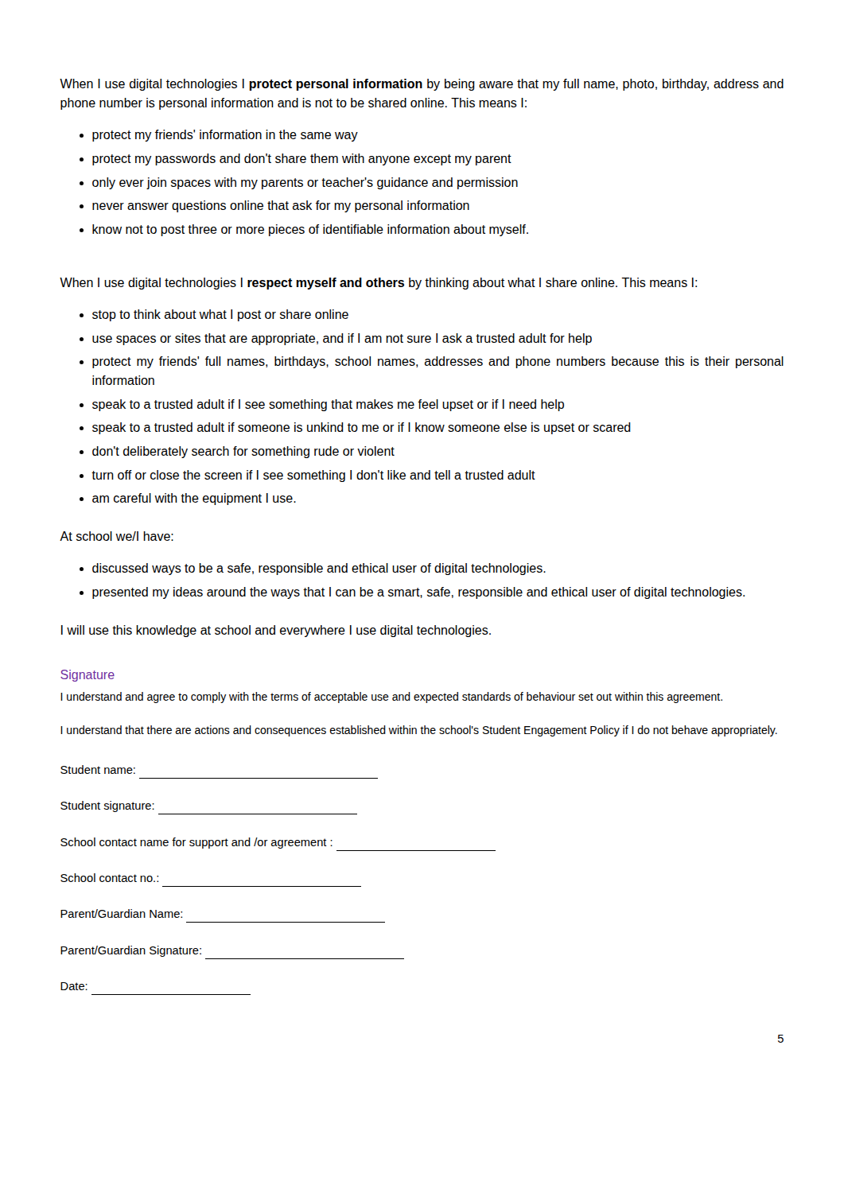When I use digital technologies I protect personal information by being aware that my full name, photo, birthday, address and phone number is personal information and is not to be shared online. This means I:
protect my friends' information in the same way
protect my passwords and don't share them with anyone except my parent
only ever join spaces with my parents or teacher's guidance and permission
never answer questions online that ask for my personal information
know not to post three or more pieces of identifiable information about myself.
When I use digital technologies I respect myself and others by thinking about what I share online. This means I:
stop to think about what I post or share online
use spaces or sites that are appropriate, and if I am not sure I ask a trusted adult for help
protect my friends' full names, birthdays, school names, addresses and phone numbers because this is their personal information
speak to a trusted adult if I see something that makes me feel upset or if I need help
speak to a trusted adult if someone is unkind to me or if I know someone else is upset or scared
don't deliberately search for something rude or violent
turn off or close the screen if I see something I don't like and tell a trusted adult
am careful with the equipment I use.
At school we/I have:
discussed ways to be a safe, responsible and ethical user of digital technologies.
presented my ideas around the ways that I can be a smart, safe, responsible and ethical user of digital technologies.
I will use this knowledge at school and everywhere I use digital technologies.
Signature
I understand and agree to comply with the terms of acceptable use and expected standards of behaviour set out within this agreement.
I understand that there are actions and consequences established within the school's Student Engagement Policy if I do not behave appropriately.
Student name:
Student signature:
School contact name for support and /or agreement :
School contact no.:
Parent/Guardian Name:
Parent/Guardian Signature:
Date:
5